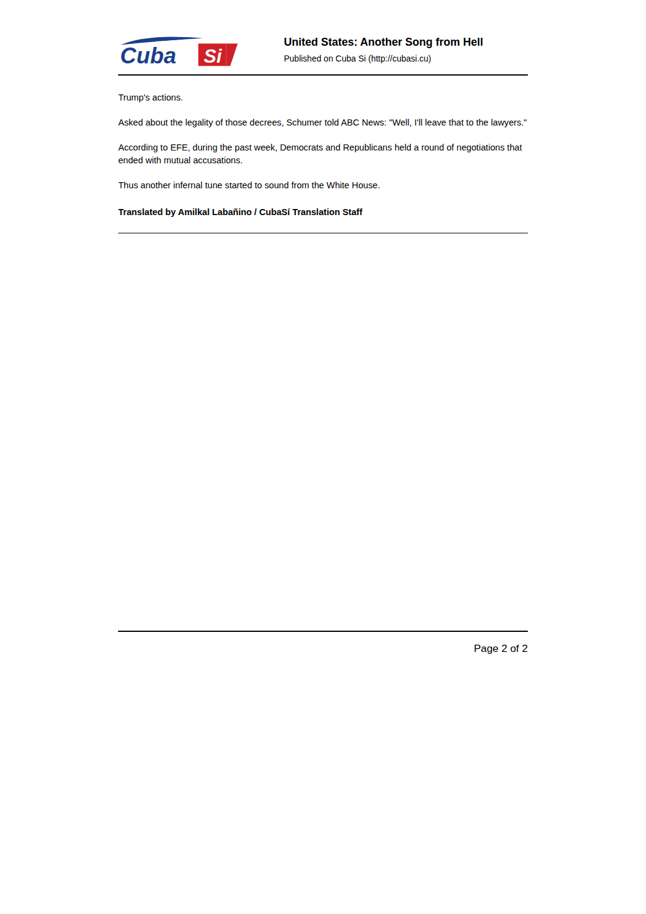Cuba Si
United States: Another Song from Hell
Published on Cuba Si (http://cubasi.cu)
Trump's actions.
Asked about the legality of those decrees, Schumer told ABC News: "Well, I'll leave that to the lawyers."
According to EFE, during the past week, Democrats and Republicans held a round of negotiations that ended with mutual accusations.
Thus another infernal tune started to sound from the White House.
Translated by Amilkal Labañino / CubaSí Translation Staff
Page 2 of 2